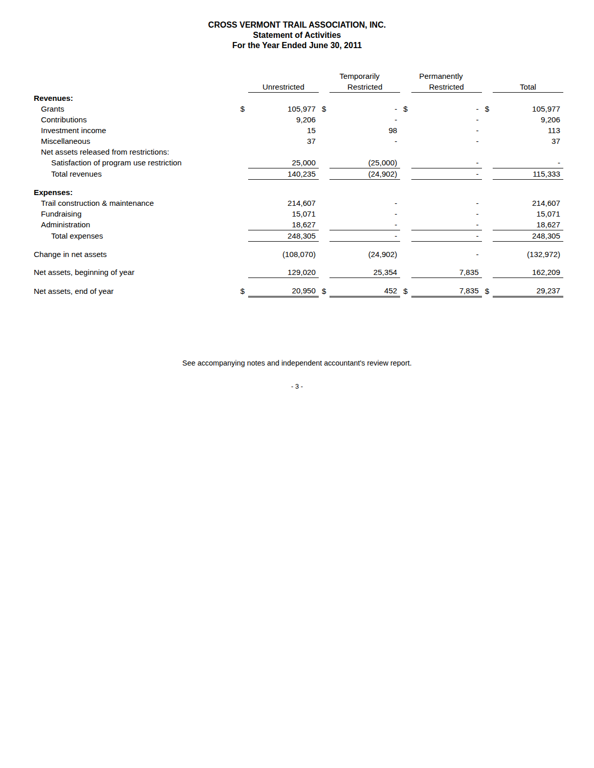CROSS VERMONT TRAIL ASSOCIATION, INC.
Statement of Activities
For the Year Ended June 30, 2011
| | | Temporarily | Permanently | |
| --- | --- | --- | --- | --- |
| | | Unrestricted | | Restricted | | Restricted | | Total |
| Revenues: | |
| Grants | $ | 105,977 | $ | - | $ | - | $ | 105,977 |
| Contributions | | 9,206 | | - | | - | | 9,206 |
| Investment income | | 15 | | 98 | | - | | 113 |
| Miscellaneous | | 37 | | - | | - | | 37 |
| Net assets released from restrictions: | |
| Satisfaction of program use restriction | | 25,000 | | (25,000) | | - | | - |
| Total revenues | | 140,235 | | (24,902) | | - | | 115,333 |
| Expenses: | |
| Trail construction & maintenance | | 214,607 | | - | | - | | 214,607 |
| Fundraising | | 15,071 | | - | | - | | 15,071 |
| Administration | | 18,627 | | - | | - | | 18,627 |
| Total expenses | | 248,305 | | - | | - | | 248,305 |
| Change in net assets | | (108,070) | | (24,902) | | - | | (132,972) |
| Net assets, beginning of year | | 129,020 | | 25,354 | | 7,835 | | 162,209 |
| Net assets, end of year | $ | 20,950 | $ | 452 | $ | 7,835 | $ | 29,237 |
See accompanying notes and independent accountant's review report.
- 3 -